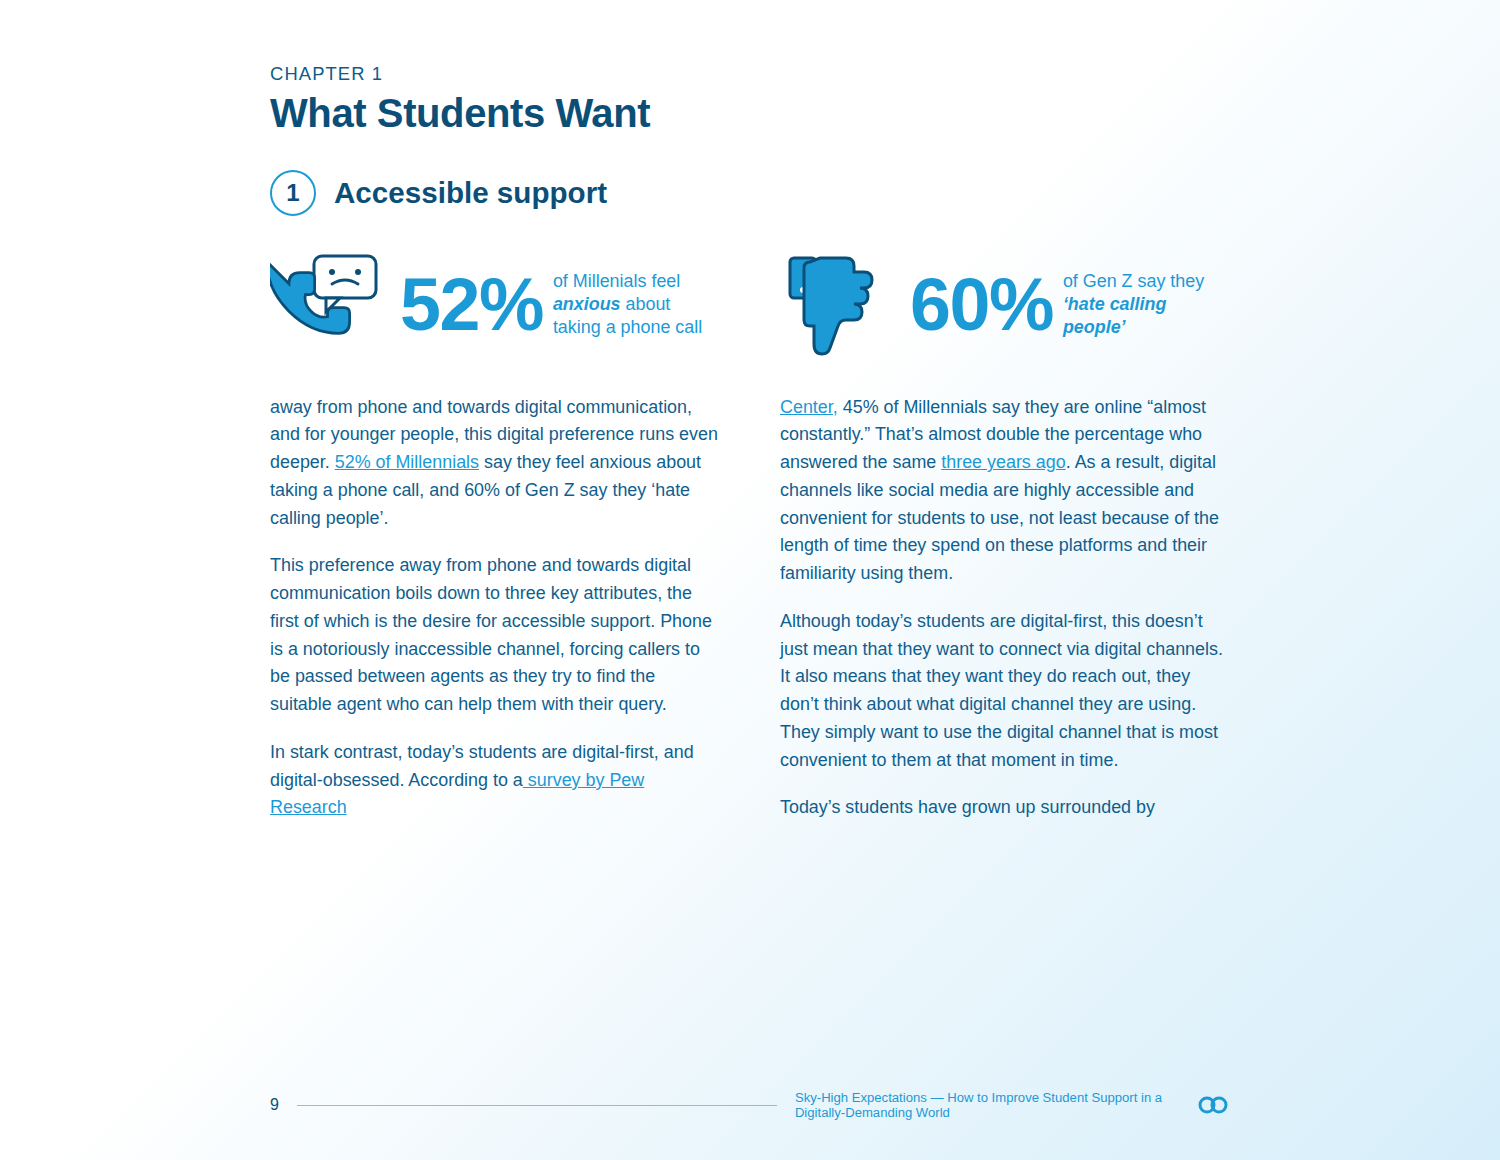CHAPTER 1
What Students Want
1
Accessible support
52%
of Millenials feel anxious about taking a phone call
60%
of Gen Z say they ‘hate calling people’
away from phone and towards digital communication, and for younger people, this digital preference runs even deeper. 52% of Millennials say they feel anxious about taking a phone call, and 60% of Gen Z say they ‘hate calling people’.
This preference away from phone and towards digital communication boils down to three key attributes, the first of which is the desire for accessible support. Phone is a notoriously inaccessible channel, forcing callers to be passed between agents as they try to find the suitable agent who can help them with their query.
In stark contrast, today’s students are digital-first, and digital-obsessed. According to a survey by Pew Research
Center, 45% of Millennials say they are online “almost constantly.” That’s almost double the percentage who answered the same three years ago. As a result, digital channels like social media are highly accessible and convenient for students to use, not least because of the length of time they spend on these platforms and their familiarity using them.
Although today’s students are digital-first, this doesn’t just mean that they want to connect via digital channels. It also means that they want they do reach out, they don’t think about what digital channel they are using. They simply want to use the digital channel that is most convenient to them at that moment in time.
Today’s students have grown up surrounded by
9 Sky-High Expectations — How to Improve Student Support in a Digitally-Demanding World